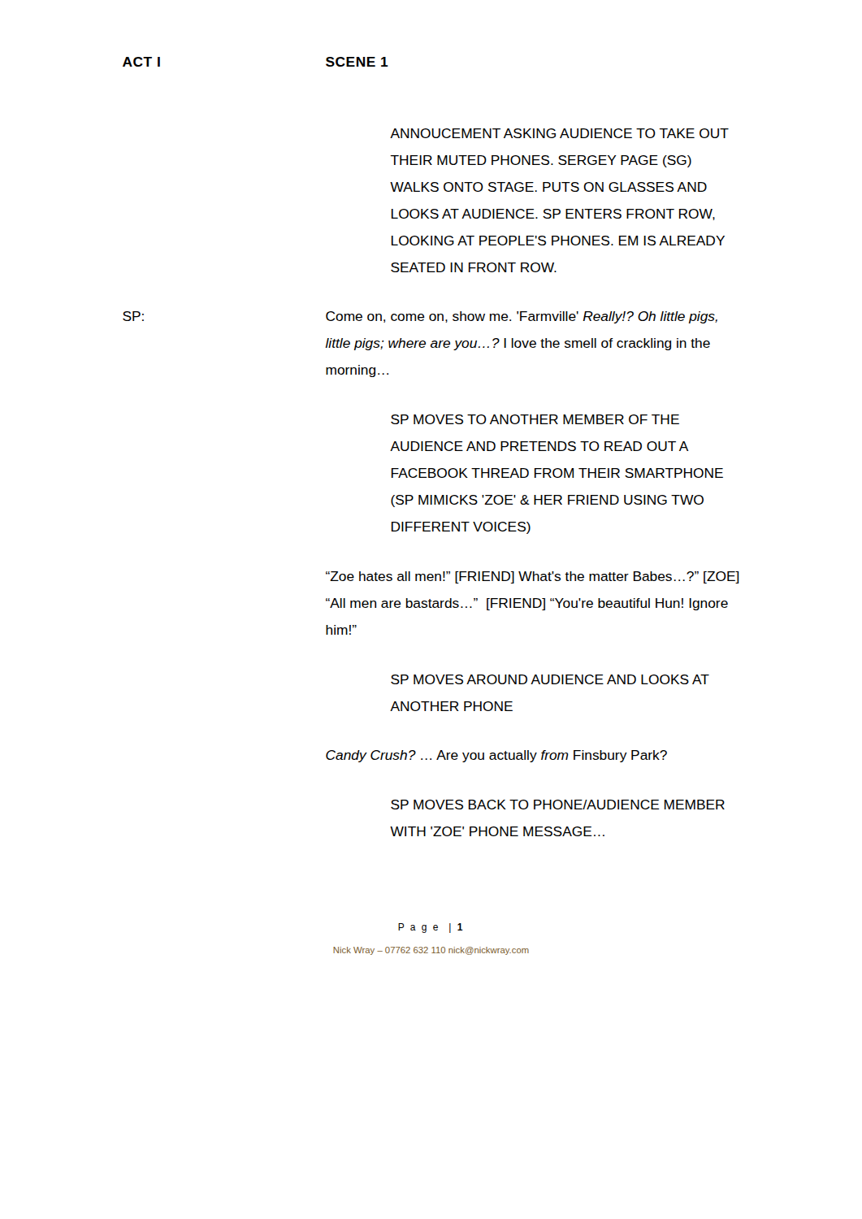ACT I
SCENE 1
ANNOUCEMENT ASKING AUDIENCE TO TAKE OUT THEIR MUTED PHONES. SERGEY PAGE (SG) WALKS ONTO STAGE. PUTS ON GLASSES AND LOOKS AT AUDIENCE. SP ENTERS FRONT ROW, LOOKING AT PEOPLE'S PHONES. EM IS ALREADY SEATED IN FRONT ROW.
SP:
Come on, come on, show me. 'Farmville' Really!? Oh little pigs, little pigs; where are you…? I love the smell of crackling in the morning…
SP MOVES TO ANOTHER MEMBER OF THE AUDIENCE AND PRETENDS TO READ OUT A FACEBOOK THREAD FROM THEIR SMARTPHONE (SP MIMICKS 'ZOE' & HER FRIEND USING TWO DIFFERENT VOICES)
“Zoe hates all men!” [FRIEND] What's the matter Babes…?” [ZOE] “All men are bastards…” [FRIEND] “You're beautiful Hun! Ignore him!”
SP MOVES AROUND AUDIENCE AND LOOKS AT ANOTHER PHONE
Candy Crush? … Are you actually from Finsbury Park?
SP MOVES BACK TO PHONE/AUDIENCE MEMBER WITH 'ZOE' PHONE MESSAGE…
P a g e | 1
Nick Wray – 07762 632 110 nick@nickwray.com